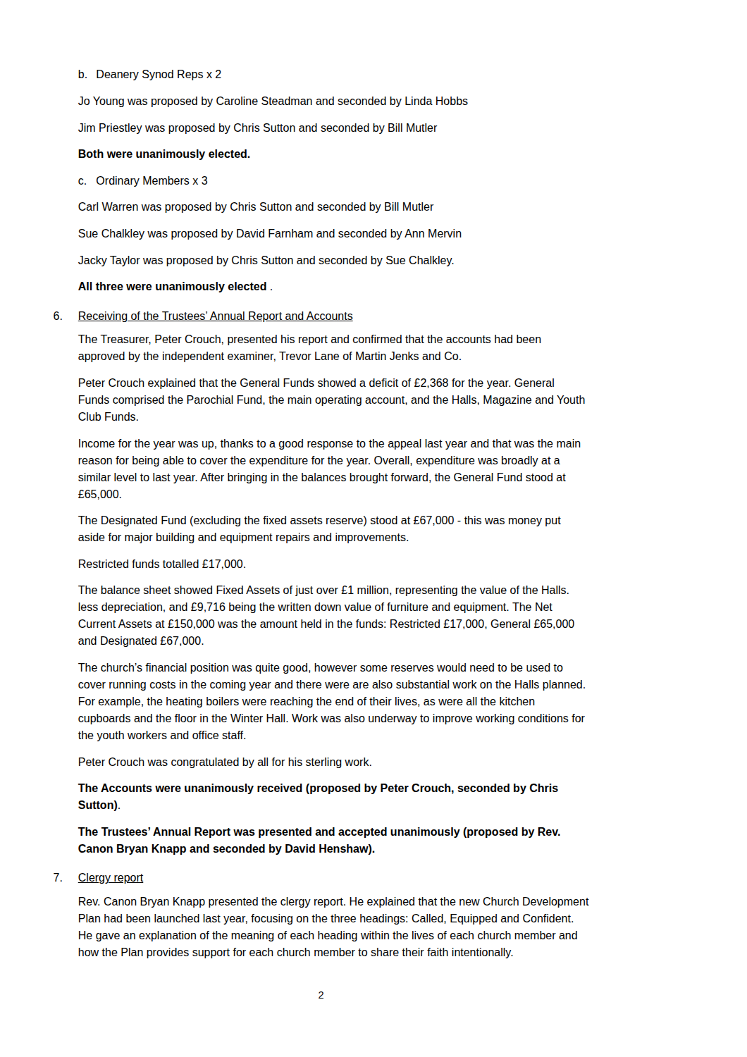b. Deanery Synod Reps x 2
Jo Young was proposed by Caroline Steadman and seconded by Linda Hobbs
Jim Priestley was proposed by Chris Sutton and seconded by Bill Mutler
Both were unanimously elected.
c. Ordinary Members x 3
Carl Warren was proposed by Chris Sutton and seconded by Bill Mutler
Sue Chalkley was proposed by David Farnham and seconded by Ann Mervin
Jacky Taylor was proposed by Chris Sutton and seconded by Sue Chalkley.
All three were unanimously elected .
6. Receiving of the Trustees’ Annual Report and Accounts
The Treasurer, Peter Crouch, presented his report and confirmed that the accounts had been approved by the independent examiner, Trevor Lane of Martin Jenks and Co.
Peter Crouch explained that the General Funds showed a deficit of £2,368 for the year. General Funds comprised the Parochial Fund, the main operating account, and the Halls, Magazine and Youth Club Funds.
Income for the year was up, thanks to a good response to the appeal last year and that was the main reason for being able to cover the expenditure for the year. Overall, expenditure was broadly at a similar level to last year. After bringing in the balances brought forward, the General Fund stood at £65,000.
The Designated Fund (excluding the fixed assets reserve) stood at £67,000 - this was money put aside for major building and equipment repairs and improvements.
Restricted funds totalled £17,000.
The balance sheet showed Fixed Assets of just over £1 million, representing the value of the Halls. less depreciation, and £9,716 being the written down value of furniture and equipment. The Net Current Assets at £150,000 was the amount held in the funds: Restricted £17,000, General £65,000 and Designated £67,000.
The church’s financial position was quite good, however some reserves would need to be used to cover running costs in the coming year and there were are also substantial work on the Halls planned. For example, the heating boilers were reaching the end of their lives, as were all the kitchen cupboards and the floor in the Winter Hall. Work was also underway to improve working conditions for the youth workers and office staff.
Peter Crouch was congratulated by all for his sterling work.
The Accounts were unanimously received (proposed by Peter Crouch, seconded by Chris Sutton).
The Trustees’ Annual Report was presented and accepted unanimously (proposed by Rev. Canon Bryan Knapp and seconded by David Henshaw).
7. Clergy report
Rev. Canon Bryan Knapp presented the clergy report. He explained that the new Church Development Plan had been launched last year, focusing on the three headings: Called, Equipped and Confident. He gave an explanation of the meaning of each heading within the lives of each church member and how the Plan provides support for each church member to share their faith intentionally.
2